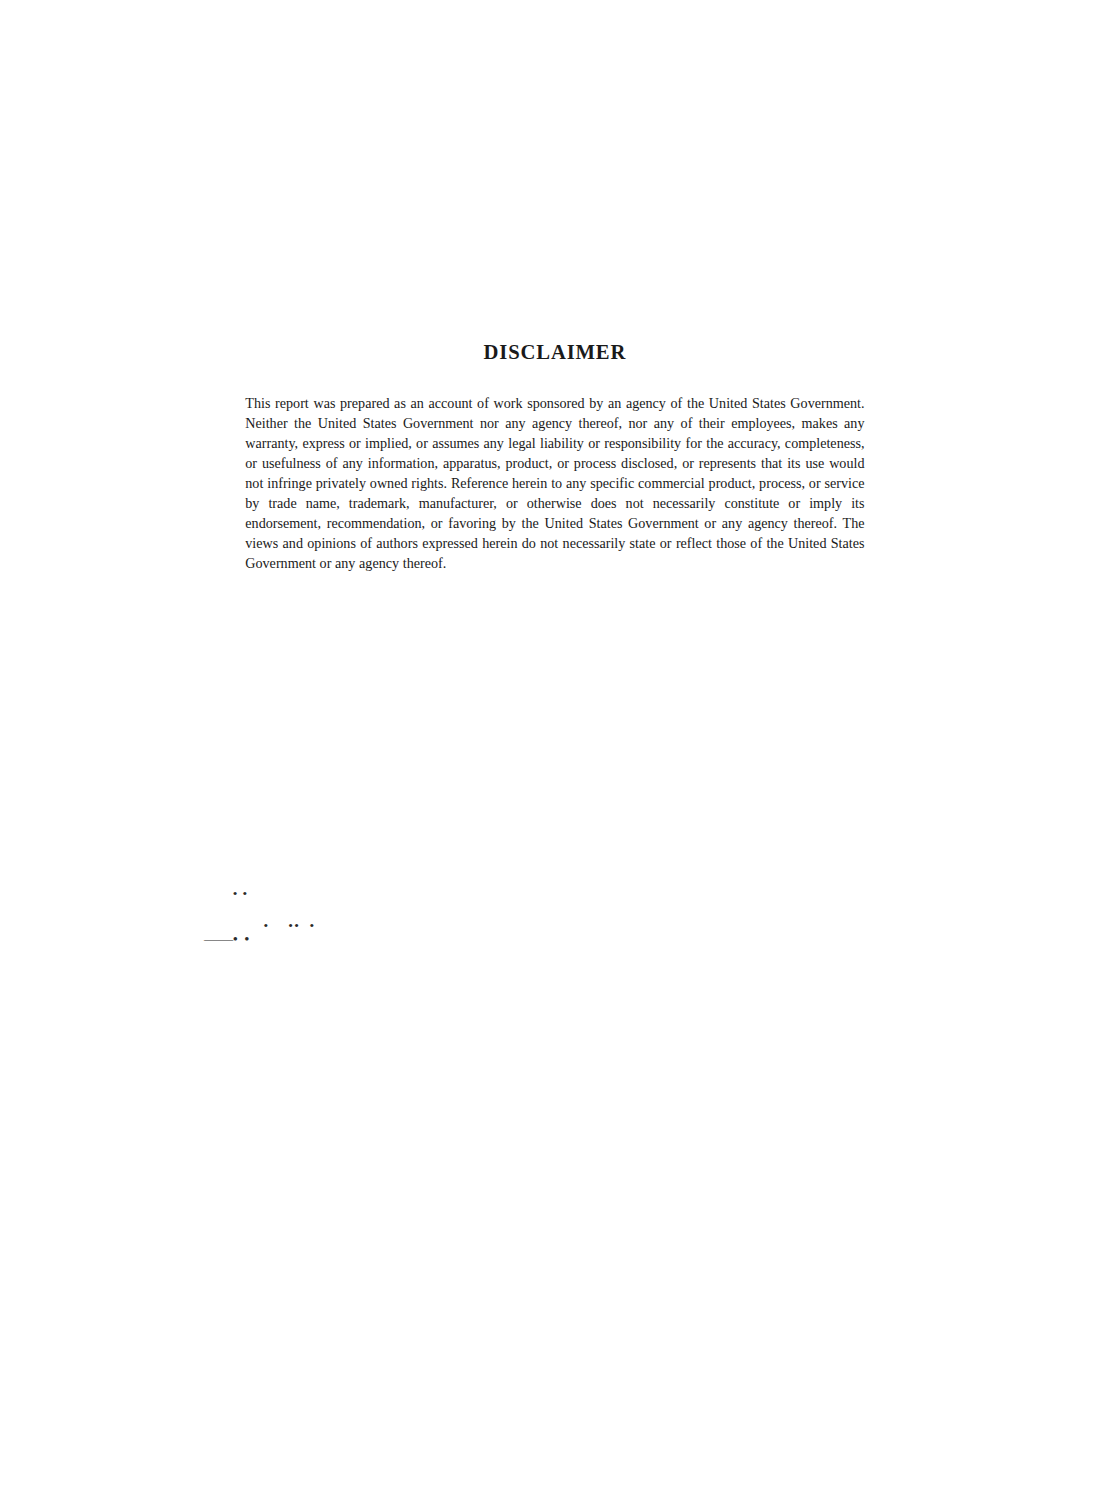DISCLAIMER
This report was prepared as an account of work sponsored by an agency of the United States Government. Neither the United States Government nor any agency thereof, nor any of their employees, makes any warranty, express or implied, or assumes any legal liability or responsibility for the accuracy, completeness, or usefulness of any information, apparatus, product, or process disclosed, or represents that its use would not infringe privately owned rights. Reference herein to any specific commercial product, process, or service by trade name, trademark, manufacturer, or otherwise does not necessarily constitute or imply its endorsement, recommendation, or favoring by the United States Government or any agency thereof. The views and opinions of authors expressed herein do not necessarily state or reflect those of the United States Government or any agency thereof.
• • • •• • ——• •